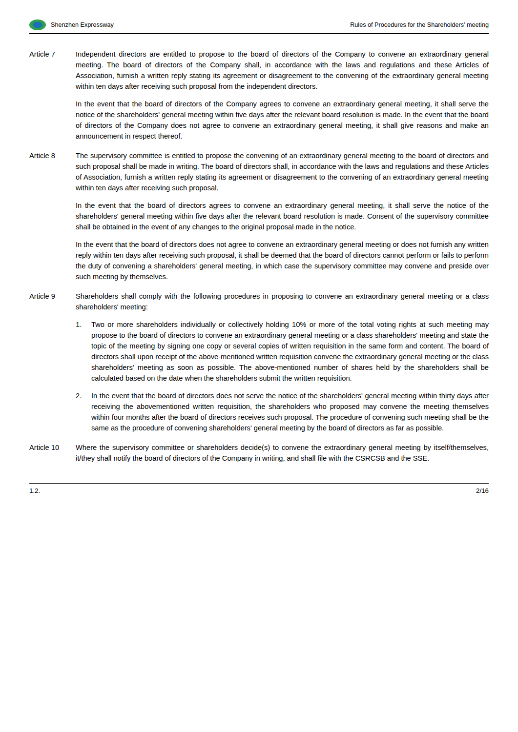Shenzhen Expressway
Rules of Procedures for the Shareholders' meeting
| Article 7 | Independent directors are entitled to propose to the board of directors of the Company to convene an extraordinary general meeting. The board of directors of the Company shall, in accordance with the laws and regulations and these Articles of Association, furnish a written reply stating its agreement or disagreement to the convening of the extraordinary general meeting within ten days after receiving such proposal from the independent directors. In the event that the board of directors of the Company agrees to convene an extraordinary general meeting, it shall serve the notice of the shareholders' general meeting within five days after the relevant board resolution is made. In the event that the board of directors of the Company does not agree to convene an extraordinary general meeting, it shall give reasons and make an announcement in respect thereof. |
| Article 8 | The supervisory committee is entitled to propose the convening of an extraordinary general meeting to the board of directors and such proposal shall be made in writing. The board of directors shall, in accordance with the laws and regulations and these Articles of Association, furnish a written reply stating its agreement or disagreement to the convening of an extraordinary general meeting within ten days after receiving such proposal. In the event that the board of directors agrees to convene an extraordinary general meeting, it shall serve the notice of the shareholders' general meeting within five days after the relevant board resolution is made. Consent of the supervisory committee shall be obtained in the event of any changes to the original proposal made in the notice. In the event that the board of directors does not agree to convene an extraordinary general meeting or does not furnish any written reply within ten days after receiving such proposal, it shall be deemed that the board of directors cannot perform or fails to perform the duty of convening a shareholders' general meeting, in which case the supervisory committee may convene and preside over such meeting by themselves. |
| Article 9 | Shareholders shall comply with the following procedures in proposing to convene an extraordinary general meeting or a class shareholders' meeting: Two or more shareholders individually or collectively holding 10% or more of the total voting rights at such meeting may propose to the board of directors to convene an extraordinary general meeting or a class shareholders' meeting and state the topic of the meeting by signing one copy or several copies of written requisition in the same form and content. The board of directors shall upon receipt of the above-mentioned written requisition convene the extraordinary general meeting or the class shareholders' meeting as soon as possible. The above-mentioned number of shares held by the shareholders shall be calculated based on the date when the shareholders submit the written requisition. In the event that the board of directors does not serve the notice of the shareholders' general meeting within thirty days after receiving the abovementioned written requisition, the shareholders who proposed may convene the meeting themselves within four months after the board of directors receives such proposal. The procedure of convening such meeting shall be the same as the procedure of convening shareholders' general meeting by the board of directors as far as possible. |
| Article 10 | Where the supervisory committee or shareholders decide(s) to convene the extraordinary general meeting by itself/themselves, it/they shall notify the board of directors of the Company in writing, and shall file with the CSRCSB and the SSE. |
1.2.
2/16